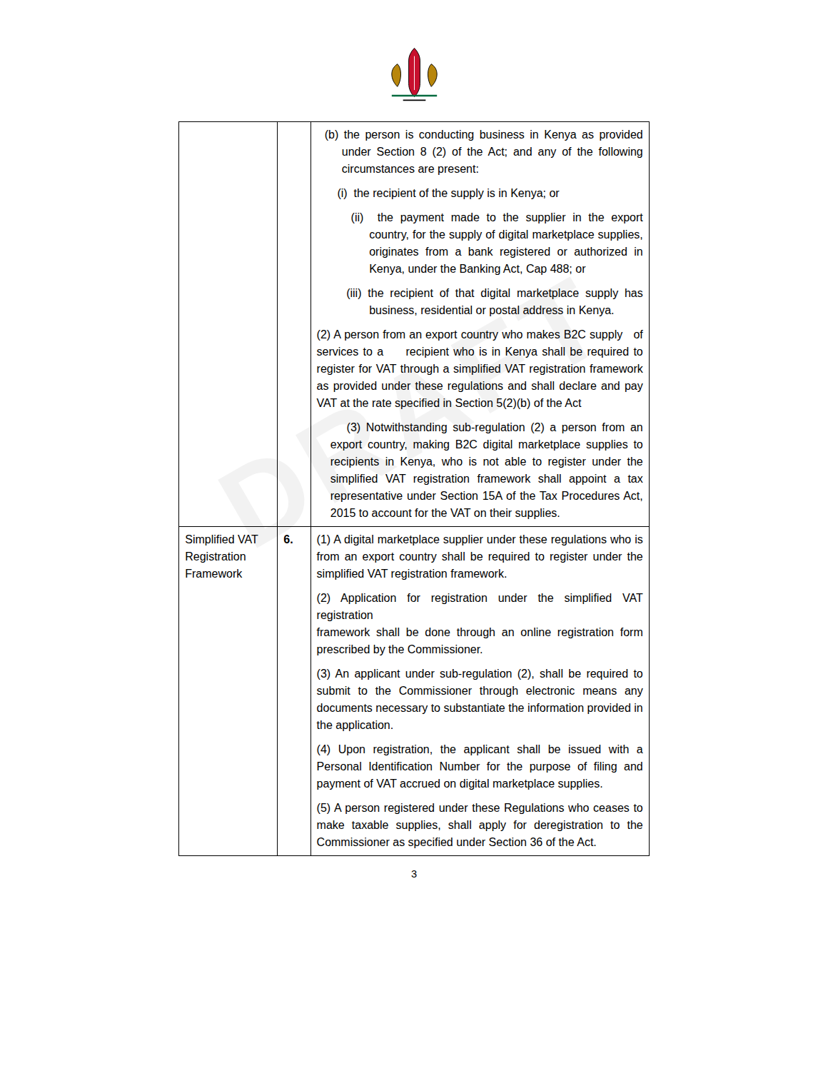DRAFT
| | | (b) the person is conducting business in Kenya as provided under Section 8 (2) of the Act; and any of the following circumstances are present: (i) the recipient of the supply is in Kenya; or (ii) the payment made to the supplier in the export country, for the supply of digital marketplace supplies, originates from a bank registered or authorized in Kenya, under the Banking Act, Cap 488; or (iii) the recipient of that digital marketplace supply has business, residential or postal address in Kenya. (2) A person from an export country who makes B2C supply of services to a recipient who is in Kenya shall be required to register for VAT through a simplified VAT registration framework as provided under these regulations and shall declare and pay VAT at the rate specified in Section 5(2)(b) of the Act (3) Notwithstanding sub-regulation (2) a person from an export country, making B2C digital marketplace supplies to recipients in Kenya, who is not able to register under the simplified VAT registration framework shall appoint a tax representative under Section 15A of the Tax Procedures Act, 2015 to account for the VAT on their supplies. |
| Simplified VAT Registration Framework | 6. | (1) A digital marketplace supplier under these regulations who is from an export country shall be required to register under the simplified VAT registration framework. (2) Application for registration under the simplified VAT registration framework shall be done through an online registration form prescribed by the Commissioner. (3) An applicant under sub-regulation (2), shall be required to submit to the Commissioner through electronic means any documents necessary to substantiate the information provided in the application. (4) Upon registration, the applicant shall be issued with a Personal Identification Number for the purpose of filing and payment of VAT accrued on digital marketplace supplies. (5) A person registered under these Regulations who ceases to make taxable supplies, shall apply for deregistration to the Commissioner as specified under Section 36 of the Act. |
3